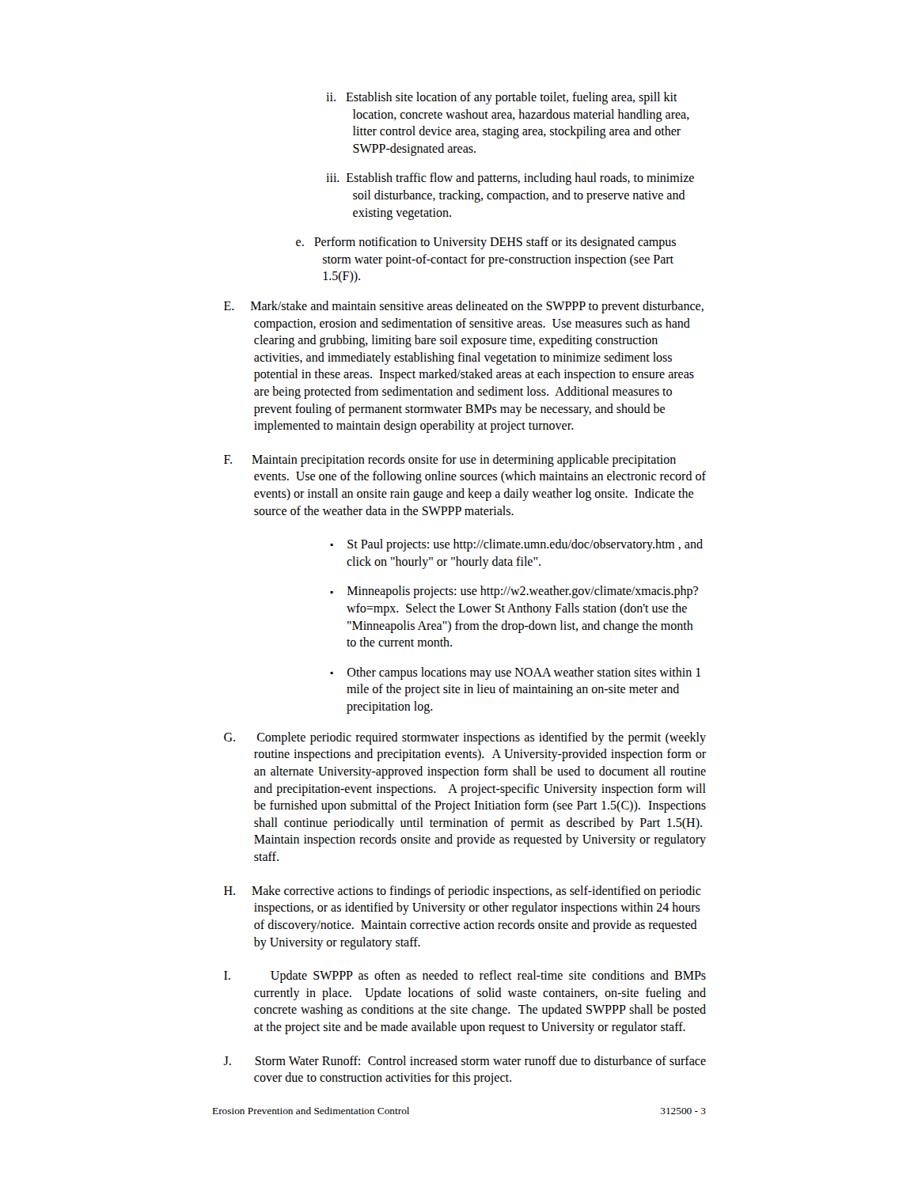ii. Establish site location of any portable toilet, fueling area, spill kit location, concrete washout area, hazardous material handling area, litter control device area, staging area, stockpiling area and other SWPP-designated areas.
iii. Establish traffic flow and patterns, including haul roads, to minimize soil disturbance, tracking, compaction, and to preserve native and existing vegetation.
e. Perform notification to University DEHS staff or its designated campus storm water point-of-contact for pre-construction inspection (see Part 1.5(F)).
E. Mark/stake and maintain sensitive areas delineated on the SWPPP to prevent disturbance, compaction, erosion and sedimentation of sensitive areas. Use measures such as hand clearing and grubbing, limiting bare soil exposure time, expediting construction activities, and immediately establishing final vegetation to minimize sediment loss potential in these areas. Inspect marked/staked areas at each inspection to ensure areas are being protected from sedimentation and sediment loss. Additional measures to prevent fouling of permanent stormwater BMPs may be necessary, and should be implemented to maintain design operability at project turnover.
F. Maintain precipitation records onsite for use in determining applicable precipitation events. Use one of the following online sources (which maintains an electronic record of events) or install an onsite rain gauge and keep a daily weather log onsite. Indicate the source of the weather data in the SWPPP materials.
St Paul projects: use http://climate.umn.edu/doc/observatory.htm , and click on "hourly" or "hourly data file".
Minneapolis projects: use http://w2.weather.gov/climate/xmacis.php?wfo=mpx. Select the Lower St Anthony Falls station (don't use the "Minneapolis Area") from the drop-down list, and change the month to the current month.
Other campus locations may use NOAA weather station sites within 1 mile of the project site in lieu of maintaining an on-site meter and precipitation log.
G. Complete periodic required stormwater inspections as identified by the permit (weekly routine inspections and precipitation events). A University-provided inspection form or an alternate University-approved inspection form shall be used to document all routine and precipitation-event inspections. A project-specific University inspection form will be furnished upon submittal of the Project Initiation form (see Part 1.5(C)). Inspections shall continue periodically until termination of permit as described by Part 1.5(H). Maintain inspection records onsite and provide as requested by University or regulatory staff.
H. Make corrective actions to findings of periodic inspections, as self-identified on periodic inspections, or as identified by University or other regulator inspections within 24 hours of discovery/notice. Maintain corrective action records onsite and provide as requested by University or regulatory staff.
I. Update SWPPP as often as needed to reflect real-time site conditions and BMPs currently in place. Update locations of solid waste containers, on-site fueling and concrete washing as conditions at the site change. The updated SWPPP shall be posted at the project site and be made available upon request to University or regulator staff.
J. Storm Water Runoff: Control increased storm water runoff due to disturbance of surface cover due to construction activities for this project.
Erosion Prevention and Sedimentation Control 312500 - 3